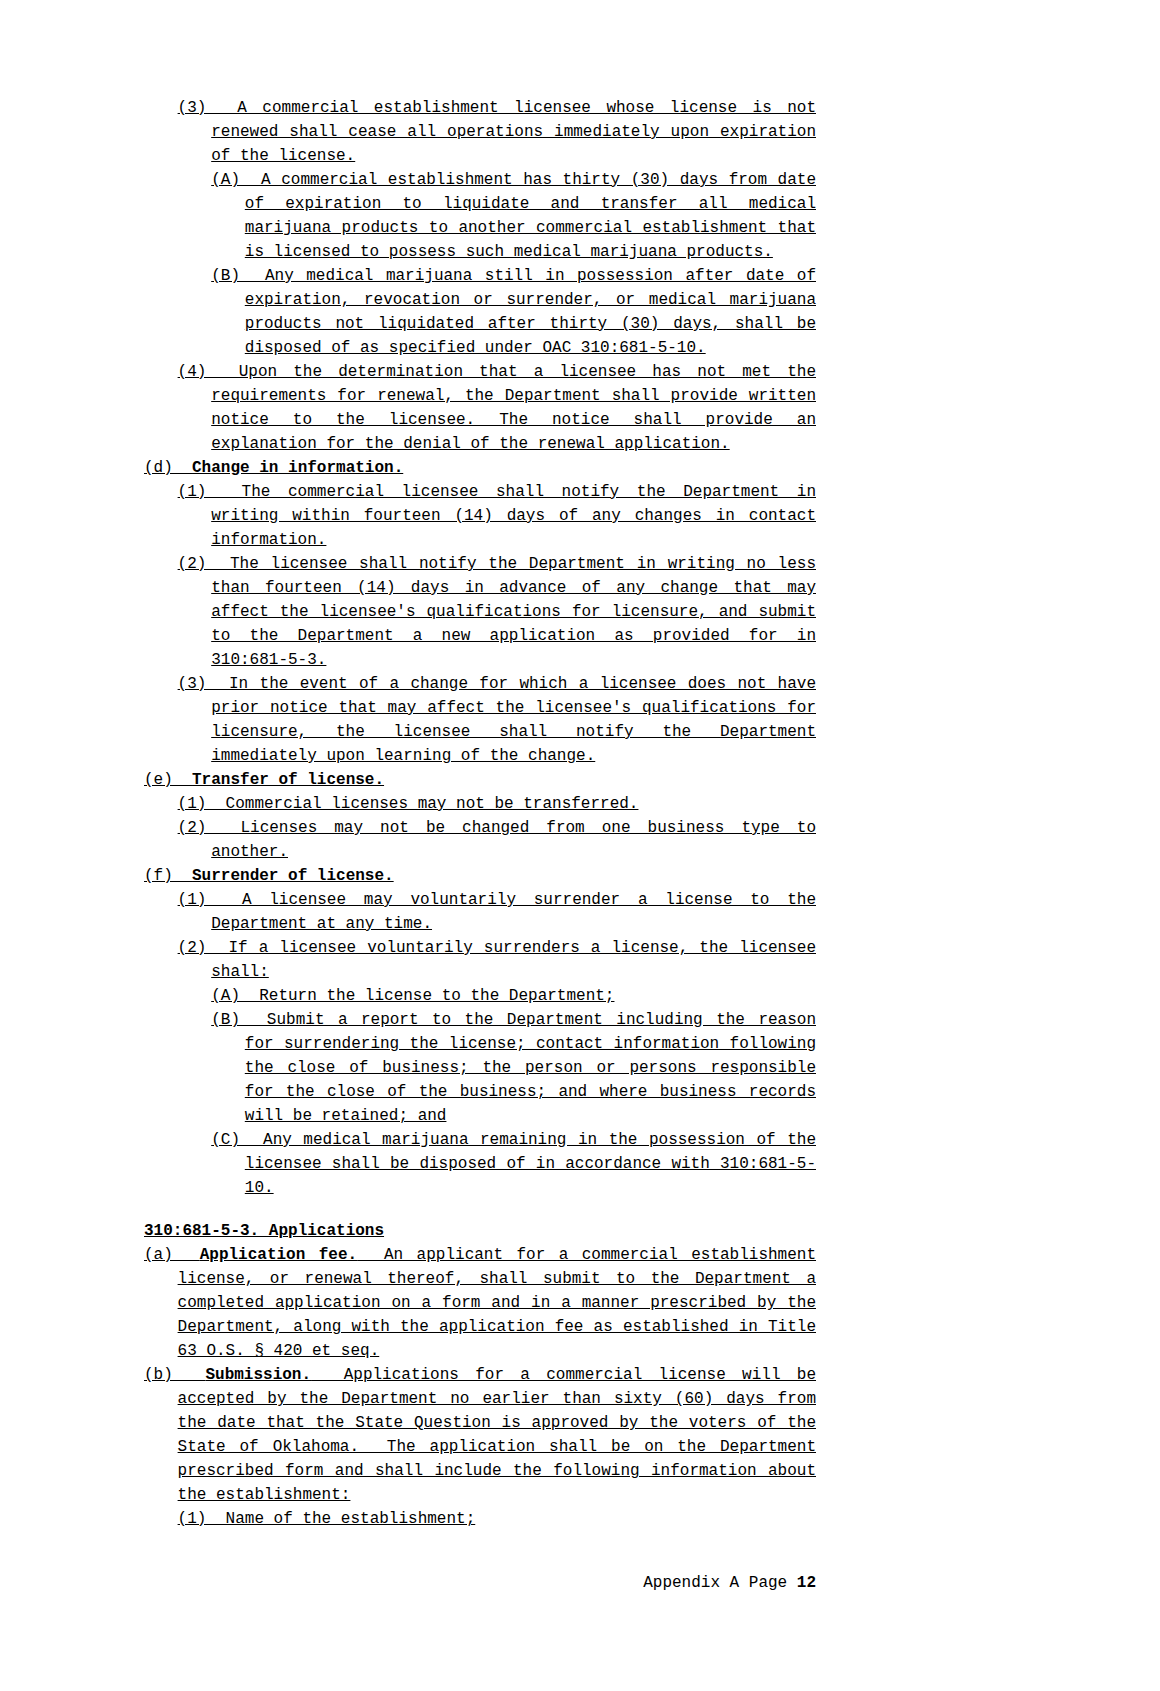(3) A commercial establishment licensee whose license is not renewed shall cease all operations immediately upon expiration of the license.
(A) A commercial establishment has thirty (30) days from date of expiration to liquidate and transfer all medical marijuana products to another commercial establishment that is licensed to possess such medical marijuana products.
(B) Any medical marijuana still in possession after date of expiration, revocation or surrender, or medical marijuana products not liquidated after thirty (30) days, shall be disposed of as specified under OAC 310:681-5-10.
(4) Upon the determination that a licensee has not met the requirements for renewal, the Department shall provide written notice to the licensee. The notice shall provide an explanation for the denial of the renewal application.
(d) Change in information.
(1) The commercial licensee shall notify the Department in writing within fourteen (14) days of any changes in contact information.
(2) The licensee shall notify the Department in writing no less than fourteen (14) days in advance of any change that may affect the licensee's qualifications for licensure, and submit to the Department a new application as provided for in 310:681-5-3.
(3) In the event of a change for which a licensee does not have prior notice that may affect the licensee's qualifications for licensure, the licensee shall notify the Department immediately upon learning of the change.
(e) Transfer of license.
(1) Commercial licenses may not be transferred.
(2) Licenses may not be changed from one business type to another.
(f) Surrender of license.
(1) A licensee may voluntarily surrender a license to the Department at any time.
(2) If a licensee voluntarily surrenders a license, the licensee shall:
(A) Return the license to the Department;
(B) Submit a report to the Department including the reason for surrendering the license; contact information following the close of business; the person or persons responsible for the close of the business; and where business records will be retained; and
(C) Any medical marijuana remaining in the possession of the licensee shall be disposed of in accordance with 310:681-5-10.
310:681-5-3. Applications
(a) Application fee. An applicant for a commercial establishment license, or renewal thereof, shall submit to the Department a completed application on a form and in a manner prescribed by the Department, along with the application fee as established in Title 63 O.S. § 420 et seq.
(b) Submission. Applications for a commercial license will be accepted by the Department no earlier than sixty (60) days from the date that the State Question is approved by the voters of the State of Oklahoma. The application shall be on the Department prescribed form and shall include the following information about the establishment:
(1) Name of the establishment;
Appendix A Page 12